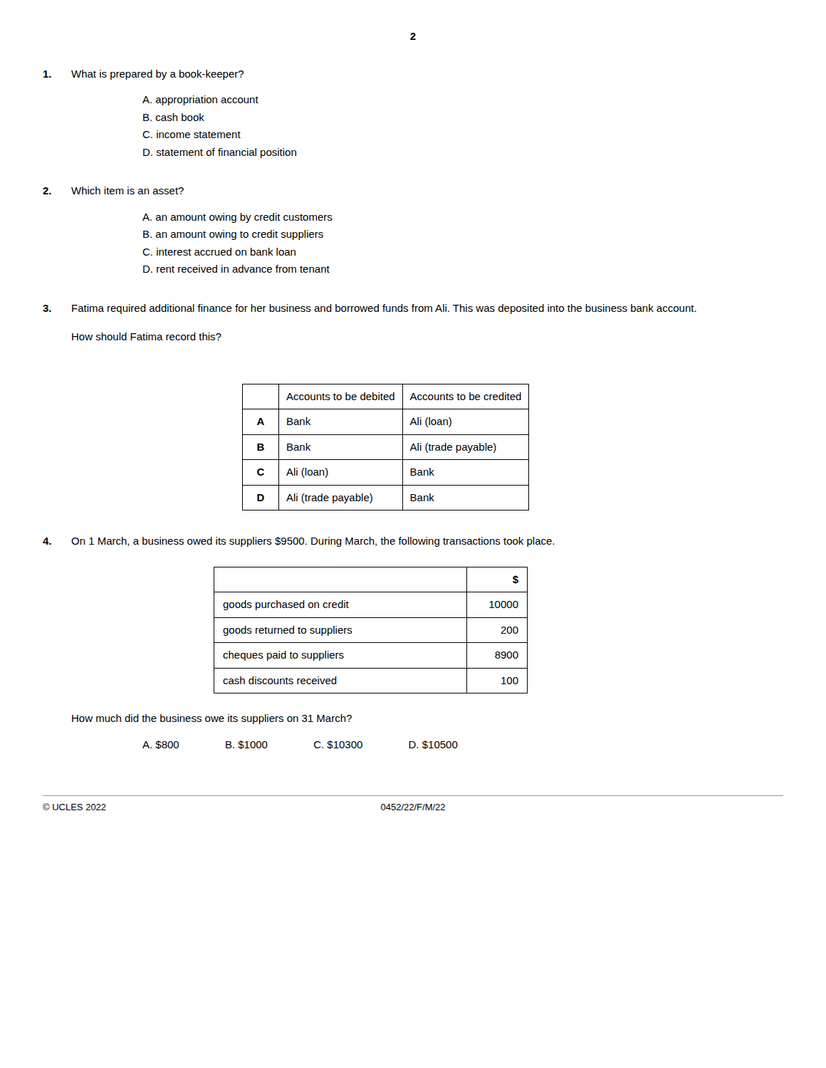2
What is prepared by a book-keeper?
A. appropriation account
B. cash book
C. income statement
D. statement of financial position
Which item is an asset?
A. an amount owing by credit customers
B. an amount owing to credit suppliers
C. interest accrued on bank loan
D. rent received in advance from tenant
Fatima required additional finance for her business and borrowed funds from Ali. This was deposited into the business bank account.
How should Fatima record this?
| | Accounts to be debited | Accounts to be credited |
| --- | --- | --- |
| A | Bank | Ali (loan) |
| B | Bank | Ali (trade payable) |
| C | Ali (loan) | Bank |
| D | Ali (trade payable) | Bank |
On 1 March, a business owed its suppliers $9500. During March, the following transactions took place.
| | $ |
| --- | --- |
| goods purchased on credit | 10000 |
| goods returned to suppliers | 200 |
| cheques paid to suppliers | 8900 |
| cash discounts received | 100 |
How much did the business owe its suppliers on 31 March?
A. $800 B. $1000 C. $10300 D. $10500
© UCLES 2022
0452/22/F/M/22